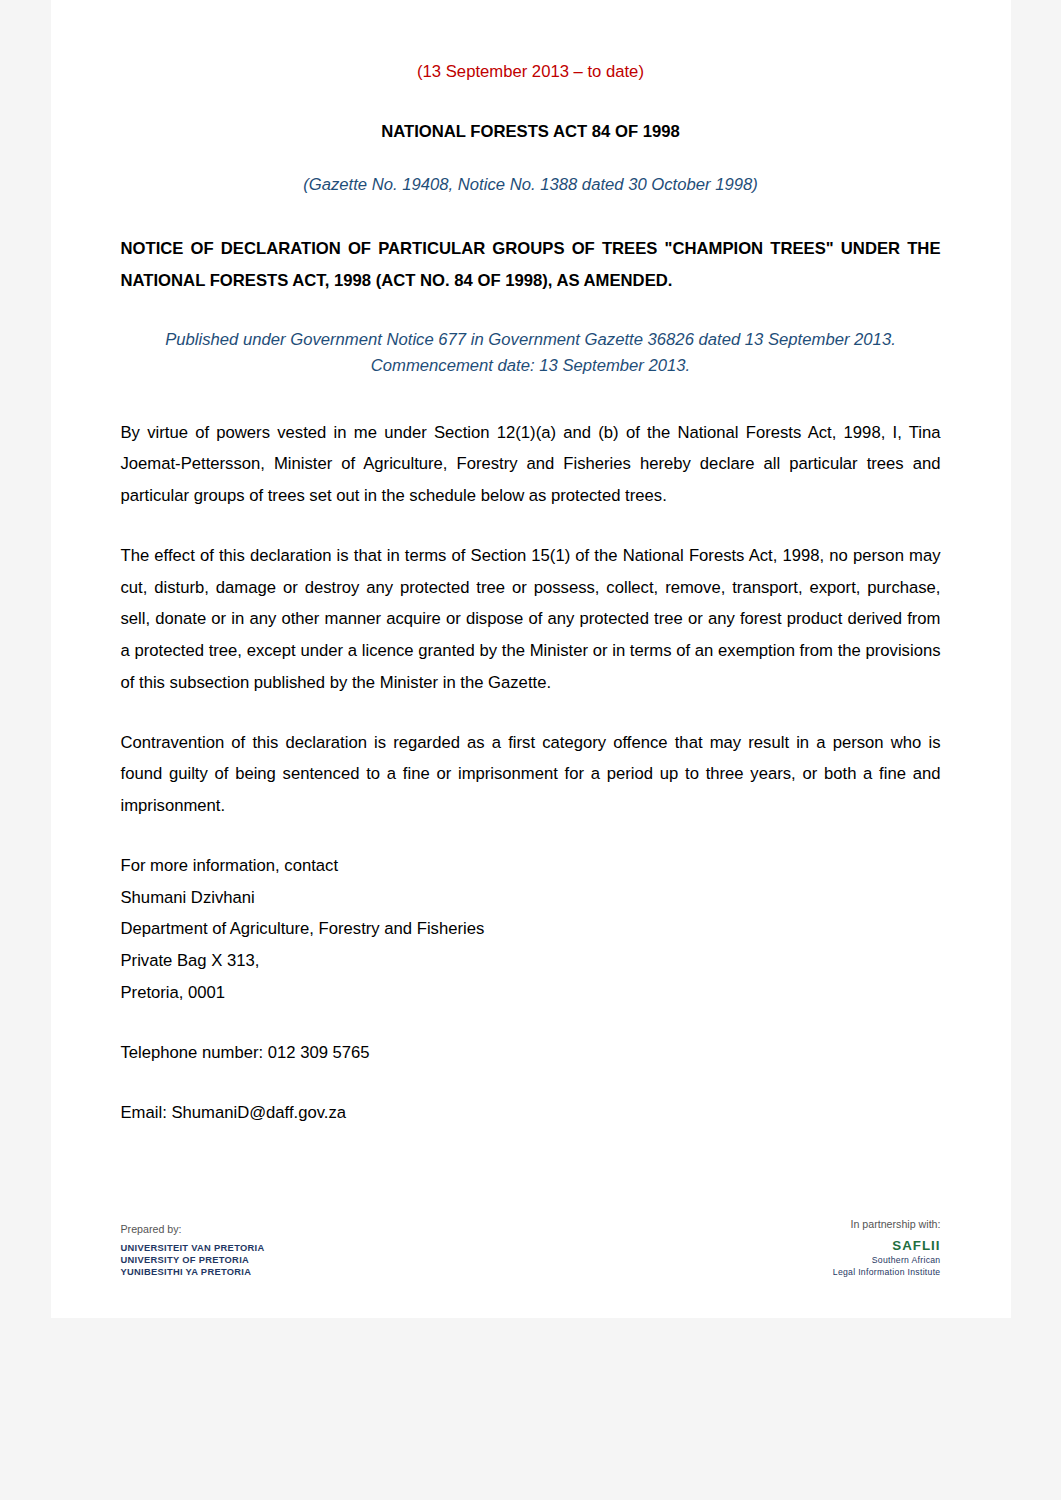(13 September 2013 – to date)
NATIONAL FORESTS ACT 84 OF 1998
(Gazette No. 19408, Notice No. 1388 dated 30 October 1998)
NOTICE OF DECLARATION OF PARTICULAR GROUPS OF TREES "CHAMPION TREES" UNDER THE NATIONAL FORESTS ACT, 1998 (ACT NO. 84 OF 1998), AS AMENDED.
Published under Government Notice 677 in Government Gazette 36826 dated 13 September 2013.
Commencement date: 13 September 2013.
By virtue of powers vested in me under Section 12(1)(a) and (b) of the National Forests Act, 1998, I, Tina Joemat-Pettersson, Minister of Agriculture, Forestry and Fisheries hereby declare all particular trees and particular groups of trees set out in the schedule below as protected trees.
The effect of this declaration is that in terms of Section 15(1) of the National Forests Act, 1998, no person may cut, disturb, damage or destroy any protected tree or possess, collect, remove, transport, export, purchase, sell, donate or in any other manner acquire or dispose of any protected tree or any forest product derived from a protected tree, except under a licence granted by the Minister or in terms of an exemption from the provisions of this subsection published by the Minister in the Gazette.
Contravention of this declaration is regarded as a first category offence that may result in a person who is found guilty of being sentenced to a fine or imprisonment for a period up to three years, or both a fine and imprisonment.
For more information, contact
Shumani Dzivhani
Department of Agriculture, Forestry and Fisheries
Private Bag X 313,
Pretoria, 0001
Telephone number: 012 309 5765
Email: ShumaniD@daff.gov.za
Prepared by: UNIVERSITEIT VAN PRETORIA
UNIVERSITY OF PRETORIA
YUNIBESITHI YA PRETORIA
In partnership with: SAFLII
Southern African
Legal Information Institute